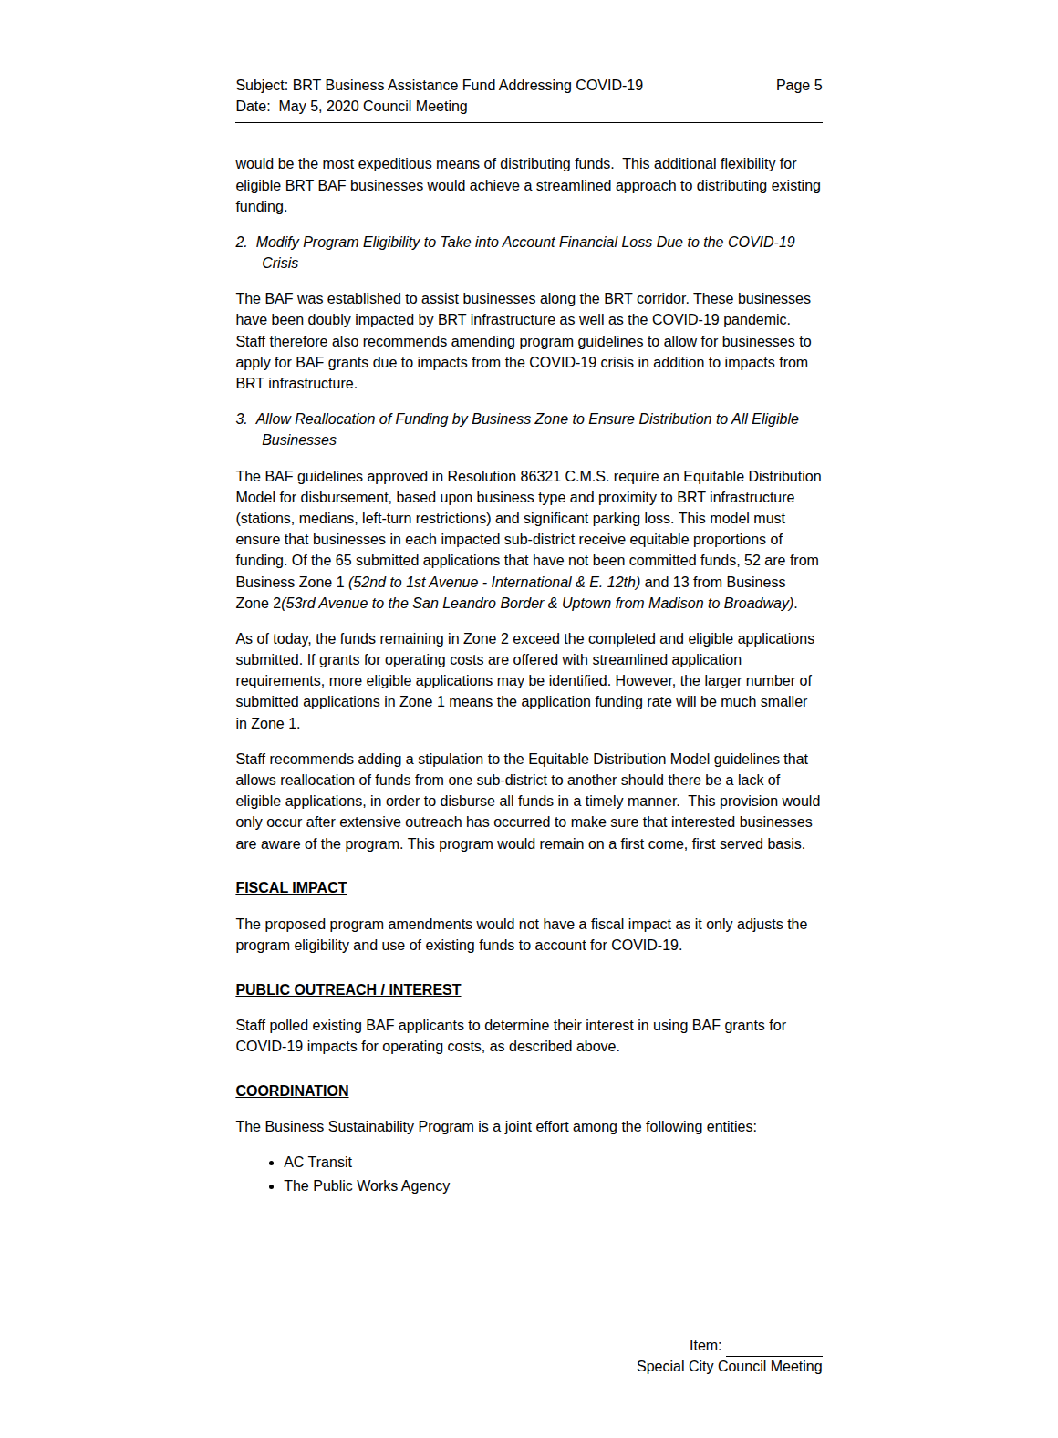Subject: BRT Business Assistance Fund Addressing COVID-19
Date: May 5, 2020 Council Meeting
Page 5
would be the most expeditious means of distributing funds. This additional flexibility for eligible BRT BAF businesses would achieve a streamlined approach to distributing existing funding.
2. Modify Program Eligibility to Take into Account Financial Loss Due to the COVID-19 Crisis
The BAF was established to assist businesses along the BRT corridor. These businesses have been doubly impacted by BRT infrastructure as well as the COVID-19 pandemic. Staff therefore also recommends amending program guidelines to allow for businesses to apply for BAF grants due to impacts from the COVID-19 crisis in addition to impacts from BRT infrastructure.
3. Allow Reallocation of Funding by Business Zone to Ensure Distribution to All Eligible Businesses
The BAF guidelines approved in Resolution 86321 C.M.S. require an Equitable Distribution Model for disbursement, based upon business type and proximity to BRT infrastructure (stations, medians, left-turn restrictions) and significant parking loss. This model must ensure that businesses in each impacted sub-district receive equitable proportions of funding. Of the 65 submitted applications that have not been committed funds, 52 are from Business Zone 1 (52nd to 1st Avenue - International & E. 12th) and 13 from Business Zone 2(53rd Avenue to the San Leandro Border & Uptown from Madison to Broadway).
As of today, the funds remaining in Zone 2 exceed the completed and eligible applications submitted. If grants for operating costs are offered with streamlined application requirements, more eligible applications may be identified. However, the larger number of submitted applications in Zone 1 means the application funding rate will be much smaller in Zone 1.
Staff recommends adding a stipulation to the Equitable Distribution Model guidelines that allows reallocation of funds from one sub-district to another should there be a lack of eligible applications, in order to disburse all funds in a timely manner. This provision would only occur after extensive outreach has occurred to make sure that interested businesses are aware of the program. This program would remain on a first come, first served basis.
FISCAL IMPACT
The proposed program amendments would not have a fiscal impact as it only adjusts the program eligibility and use of existing funds to account for COVID-19.
PUBLIC OUTREACH / INTEREST
Staff polled existing BAF applicants to determine their interest in using BAF grants for COVID-19 impacts for operating costs, as described above.
COORDINATION
The Business Sustainability Program is a joint effort among the following entities:
AC Transit
The Public Works Agency
Item:
Special City Council Meeting